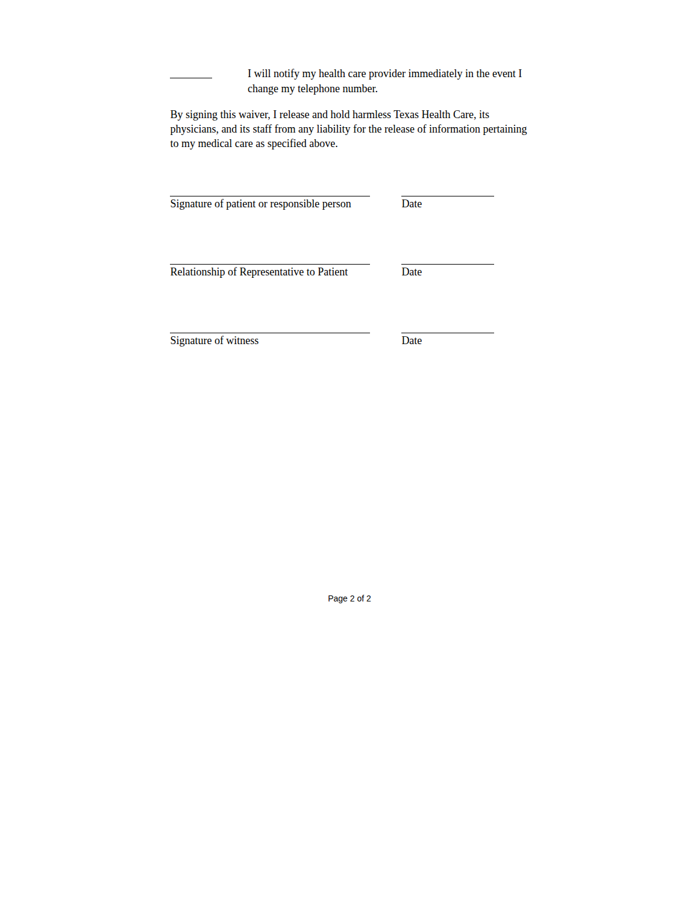I will notify my health care provider immediately in the event I change my telephone number.
By signing this waiver, I release and hold harmless Texas Health Care, its physicians, and its staff from any liability for the release of information pertaining to my medical care as specified above.
| Signature of patient or responsible person | | Date | |
| Relationship of Representative to Patient | | Date | |
| Signature of witness | | Date | |
Page 2 of 2